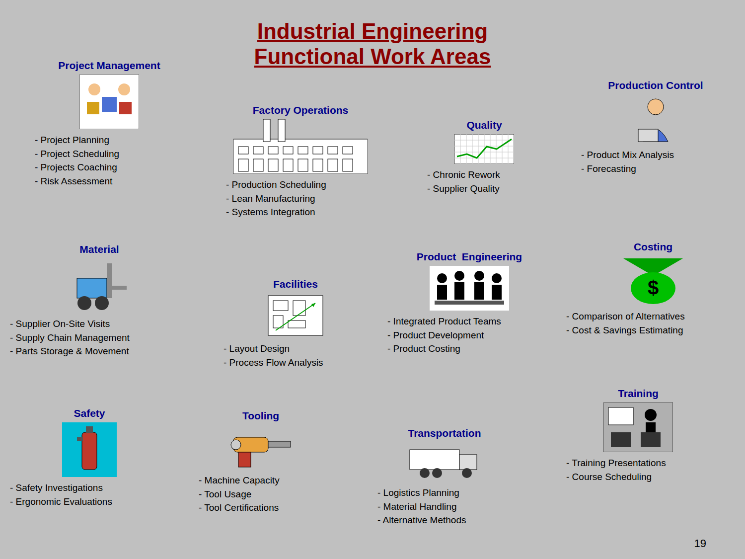Industrial Engineering
Functional Work Areas
Project Management
Project Planning
Project Scheduling
Projects Coaching
Risk Assessment
Factory Operations
Production Scheduling
Lean Manufacturing
Systems Integration
Quality
Chronic Rework
Supplier Quality
Production Control
Product Mix Analysis
Forecasting
Material
Supplier On-Site Visits
Supply Chain Management
Parts Storage & Movement
Facilities
Layout Design
Process Flow Analysis
Product Engineering
Integrated Product Teams
Product Development
Product Costing
Costing
Comparison of Alternatives
Cost & Savings Estimating
Safety
Safety Investigations
Ergonomic Evaluations
Tooling
Machine Capacity
Tool Usage
Tool Certifications
Transportation
Logistics Planning
Material Handling
Alternative Methods
Training
Training Presentations
Course Scheduling
19